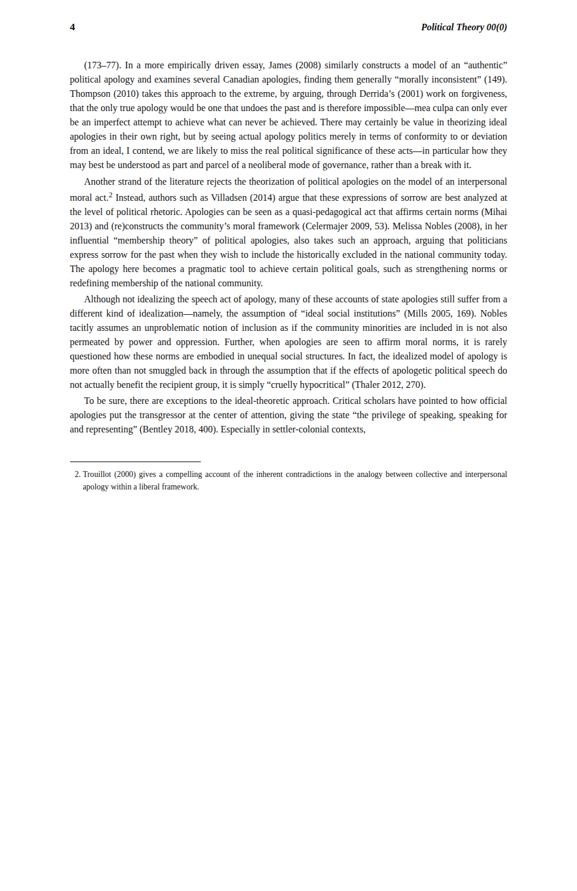4 Political Theory 00(0)
(173–77). In a more empirically driven essay, James (2008) similarly constructs a model of an “authentic” political apology and examines several Canadian apologies, finding them generally “morally inconsistent” (149). Thompson (2010) takes this approach to the extreme, by arguing, through Derrida’s (2001) work on forgiveness, that the only true apology would be one that undoes the past and is therefore impossible—mea culpa can only ever be an imperfect attempt to achieve what can never be achieved. There may certainly be value in theorizing ideal apologies in their own right, but by seeing actual apology politics merely in terms of conformity to or deviation from an ideal, I contend, we are likely to miss the real political significance of these acts—in particular how they may best be understood as part and parcel of a neoliberal mode of governance, rather than a break with it.
Another strand of the literature rejects the theorization of political apologies on the model of an interpersonal moral act.2 Instead, authors such as Villadsen (2014) argue that these expressions of sorrow are best analyzed at the level of political rhetoric. Apologies can be seen as a quasi-pedagogical act that affirms certain norms (Mihai 2013) and (re)constructs the community’s moral framework (Celermajer 2009, 53). Melissa Nobles (2008), in her influential “membership theory” of political apologies, also takes such an approach, arguing that politicians express sorrow for the past when they wish to include the historically excluded in the national community today. The apology here becomes a pragmatic tool to achieve certain political goals, such as strengthening norms or redefining membership of the national community.
Although not idealizing the speech act of apology, many of these accounts of state apologies still suffer from a different kind of idealization—namely, the assumption of “ideal social institutions” (Mills 2005, 169). Nobles tacitly assumes an unproblematic notion of inclusion as if the community minorities are included in is not also permeated by power and oppression. Further, when apologies are seen to affirm moral norms, it is rarely questioned how these norms are embodied in unequal social structures. In fact, the idealized model of apology is more often than not smuggled back in through the assumption that if the effects of apologetic political speech do not actually benefit the recipient group, it is simply “cruelly hypocritical” (Thaler 2012, 270).
To be sure, there are exceptions to the ideal-theoretic approach. Critical scholars have pointed to how official apologies put the transgressor at the center of attention, giving the state “the privilege of speaking, speaking for and representing” (Bentley 2018, 400). Especially in settler-colonial contexts,
Trouillot (2000) gives a compelling account of the inherent contradictions in the analogy between collective and interpersonal apology within a liberal framework.